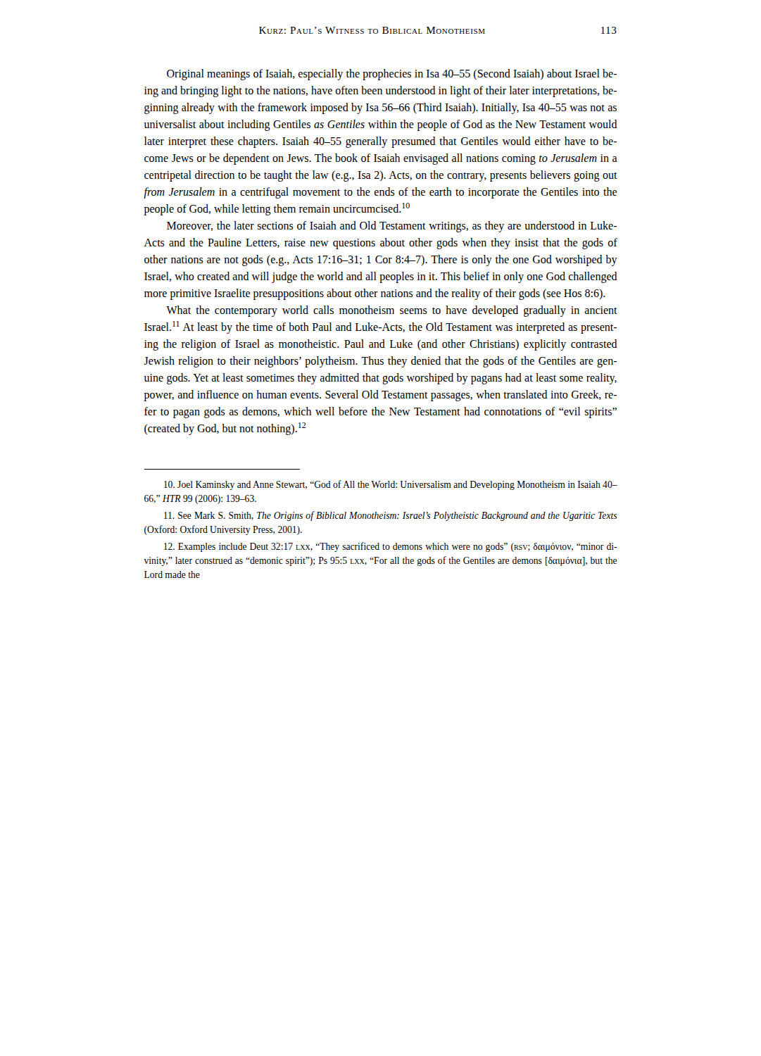Kurz: Paul’s Witness to Biblical Monotheism 113
Original meanings of Isaiah, especially the prophecies in Isa 40–55 (Second Isaiah) about Israel being and bringing light to the nations, have often been understood in light of their later interpretations, beginning already with the framework imposed by Isa 56–66 (Third Isaiah). Initially, Isa 40–55 was not as universalist about including Gentiles as Gentiles within the people of God as the New Testament would later interpret these chapters. Isaiah 40–55 generally presumed that Gentiles would either have to become Jews or be dependent on Jews. The book of Isaiah envisaged all nations coming to Jerusalem in a centripetal direction to be taught the law (e.g., Isa 2). Acts, on the contrary, presents believers going out from Jerusalem in a centrifugal movement to the ends of the earth to incorporate the Gentiles into the people of God, while letting them remain uncircumcised.10
Moreover, the later sections of Isaiah and Old Testament writings, as they are understood in Luke-Acts and the Pauline Letters, raise new questions about other gods when they insist that the gods of other nations are not gods (e.g., Acts 17:16–31; 1 Cor 8:4–7). There is only the one God worshiped by Israel, who created and will judge the world and all peoples in it. This belief in only one God challenged more primitive Israelite presuppositions about other nations and the reality of their gods (see Hos 8:6).
What the contemporary world calls monotheism seems to have developed gradually in ancient Israel.11 At least by the time of both Paul and Luke-Acts, the Old Testament was interpreted as presenting the religion of Israel as monotheistic. Paul and Luke (and other Christians) explicitly contrasted Jewish religion to their neighbors’ polytheism. Thus they denied that the gods of the Gentiles are genuine gods. Yet at least sometimes they admitted that gods worshiped by pagans had at least some reality, power, and influence on human events. Several Old Testament passages, when translated into Greek, refer to pagan gods as demons, which well before the New Testament had connotations of “evil spirits” (created by God, but not nothing).12
10. Joel Kaminsky and Anne Stewart, “God of All the World: Universalism and Developing Monotheism in Isaiah 40–66,” HTR 99 (2006): 139–63.
11. See Mark S. Smith, The Origins of Biblical Monotheism: Israel’s Polytheistic Background and the Ugaritic Texts (Oxford: Oxford University Press, 2001).
12. Examples include Deut 32:17 lxx, “They sacrificed to demons which were no gods” (rsv; δαιμόνιον, “minor divinity,” later construed as “demonic spirit”); Ps 95:5 lxx, “For all the gods of the Gentiles are demons [δαιμόνια], but the Lord made the